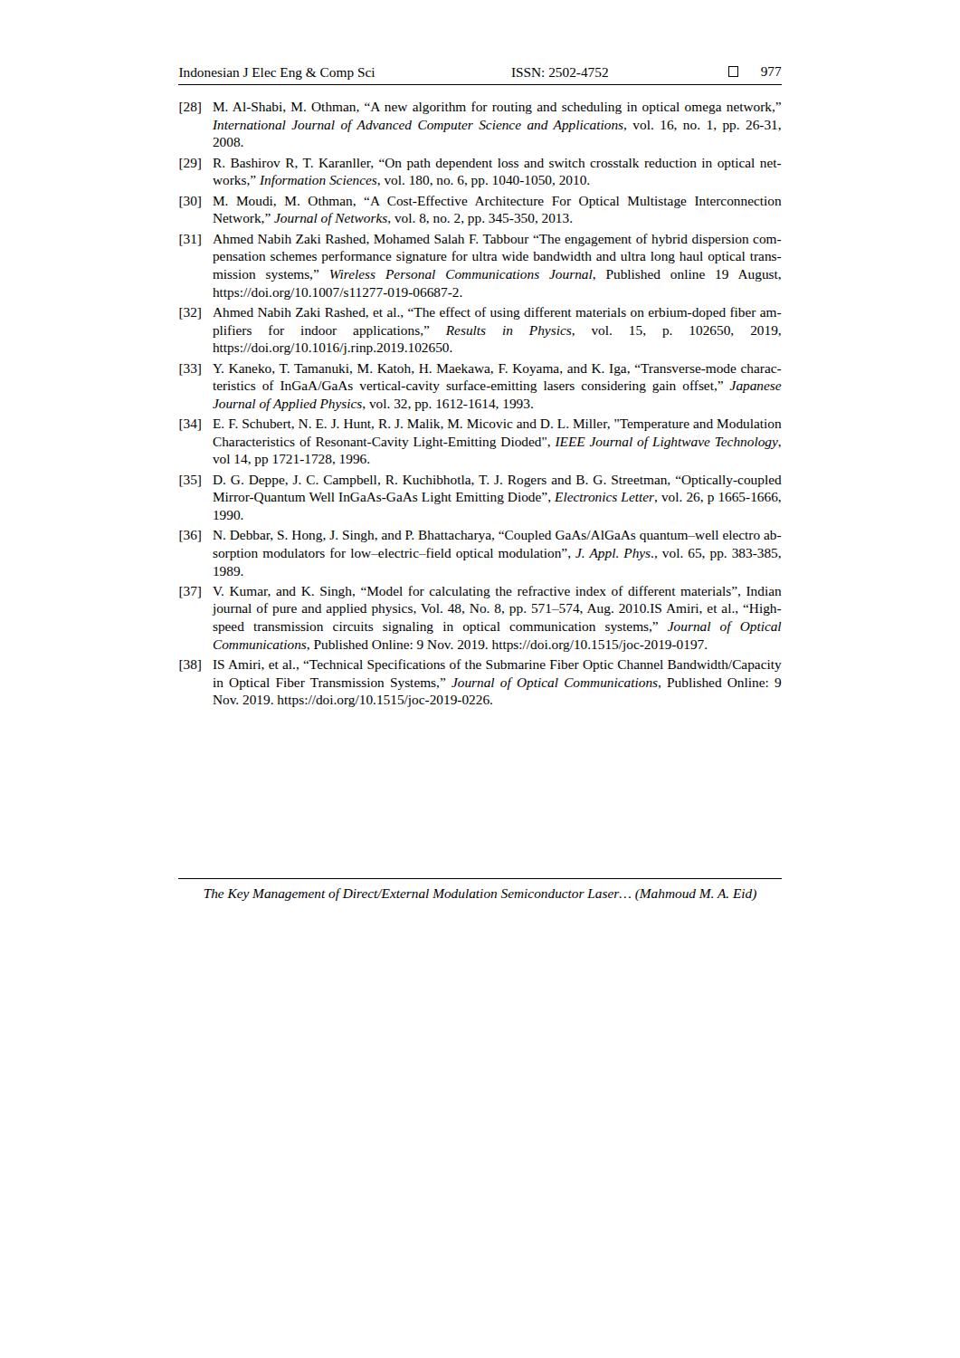Indonesian J Elec Eng & Comp Sci
ISSN: 2502-4752
977
[28] M. Al-Shabi, M. Othman, “A new algorithm for routing and scheduling in optical omega network,” International Journal of Advanced Computer Science and Applications, vol. 16, no. 1, pp. 26-31, 2008.
[29] R. Bashirov R, T. Karanller, “On path dependent loss and switch crosstalk reduction in optical networks,” Information Sciences, vol. 180, no. 6, pp. 1040-1050, 2010.
[30] M. Moudi, M. Othman, “A Cost-Effective Architecture For Optical Multistage Interconnection Network,” Journal of Networks, vol. 8, no. 2, pp. 345-350, 2013.
[31] Ahmed Nabih Zaki Rashed, Mohamed Salah F. Tabbour “The engagement of hybrid dispersion compensation schemes performance signature for ultra wide bandwidth and ultra long haul optical transmission systems,” Wireless Personal Communications Journal, Published online 19 August, https://doi.org/10.1007/s11277-019-06687-2.
[32] Ahmed Nabih Zaki Rashed, et al., “The effect of using different materials on erbium-doped fiber amplifiers for indoor applications,” Results in Physics, vol. 15, p. 102650, 2019, https://doi.org/10.1016/j.rinp.2019.102650.
[33] Y. Kaneko, T. Tamanuki, M. Katoh, H. Maekawa, F. Koyama, and K. Iga, “Transverse-mode characteristics of InGaA/GaAs vertical-cavity surface-emitting lasers considering gain offset,” Japanese Journal of Applied Physics, vol. 32, pp. 1612-1614, 1993.
[34] E. F. Schubert, N. E. J. Hunt, R. J. Malik, M. Micovic and D. L. Miller, "Temperature and Modulation Characteristics of Resonant-Cavity Light-Emitting Dioded", IEEE Journal of Lightwave Technology, vol 14, pp 1721-1728, 1996.
[35] D. G. Deppe, J. C. Campbell, R. Kuchibhotla, T. J. Rogers and B. G. Streetman, “Optically-coupled Mirror-Quantum Well InGaAs-GaAs Light Emitting Diode”, Electronics Letter, vol. 26, p 1665-1666, 1990.
[36] N. Debbar, S. Hong, J. Singh, and P. Bhattacharya, “Coupled GaAs/AlGaAs quantum–well electro absorption modulators for low–electric–field optical modulation”, J. Appl. Phys., vol. 65, pp. 383-385, 1989.
[37] V. Kumar, and K. Singh, “Model for calculating the refractive index of different materials”, Indian journal of pure and applied physics, Vol. 48, No. 8, pp. 571–574, Aug. 2010.IS Amiri, et al., “High-speed transmission circuits signaling in optical communication systems,” Journal of Optical Communications, Published Online: 9 Nov. 2019. https://doi.org/10.1515/joc-2019-0197.
[38] IS Amiri, et al., “Technical Specifications of the Submarine Fiber Optic Channel Bandwidth/Capacity in Optical Fiber Transmission Systems,” Journal of Optical Communications, Published Online: 9 Nov. 2019. https://doi.org/10.1515/joc-2019-0226.
The Key Management of Direct/External Modulation Semiconductor Laser… (Mahmoud M. A. Eid)